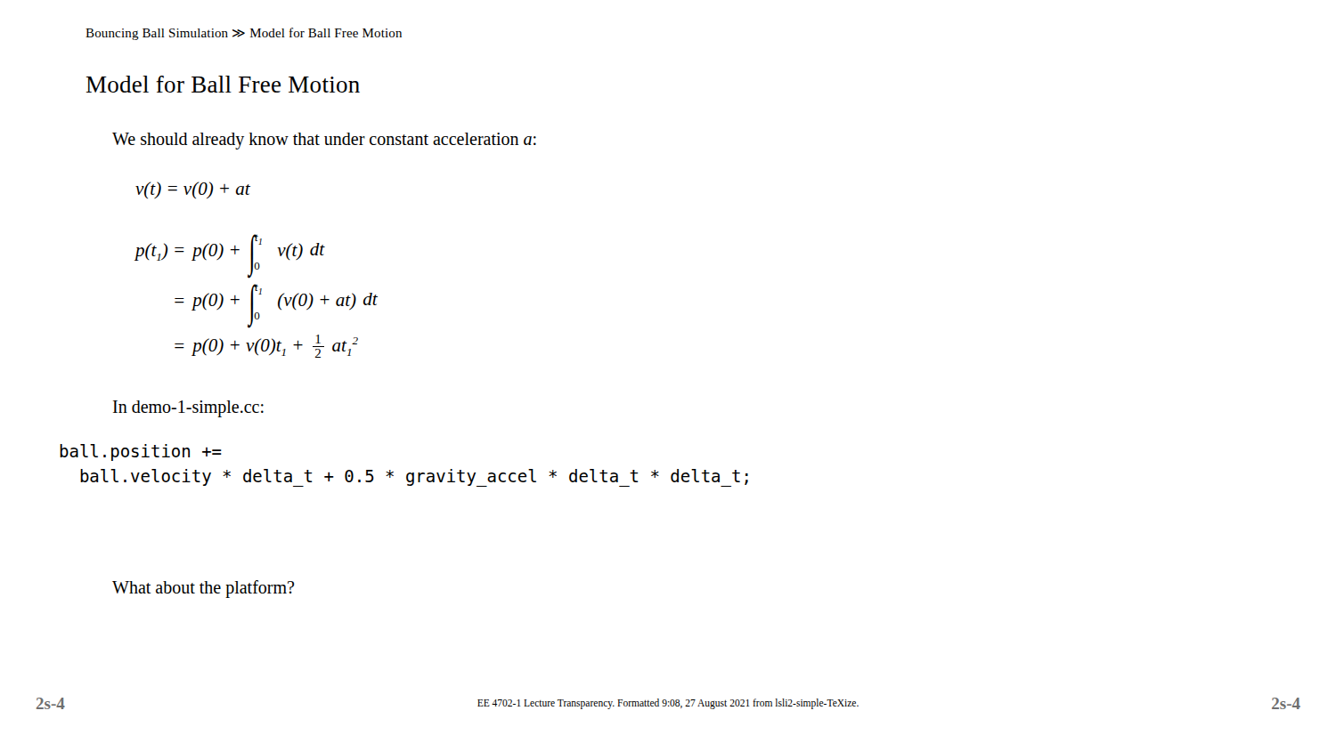Bouncing Ball Simulation ≫ Model for Ball Free Motion
Model for Ball Free Motion
We should already know that under constant acceleration a:
v(t) = v(0) + at
p(t1) =
p(0) + ∫t10 v(t)dt
=
p(0) + ∫t10 (v(0) + at)dt
=
p(0) + v(0)t1 + 12 at12
In demo-1-simple.cc:
ball.position +=
  ball.velocity * delta_t + 0.5 * gravity_accel * delta_t * delta_t;
What about the platform?
2s-4
EE 4702-1 Lecture Transparency. Formatted 9:08, 27 August 2021 from lsli2-simple-TeXize.
2s-4